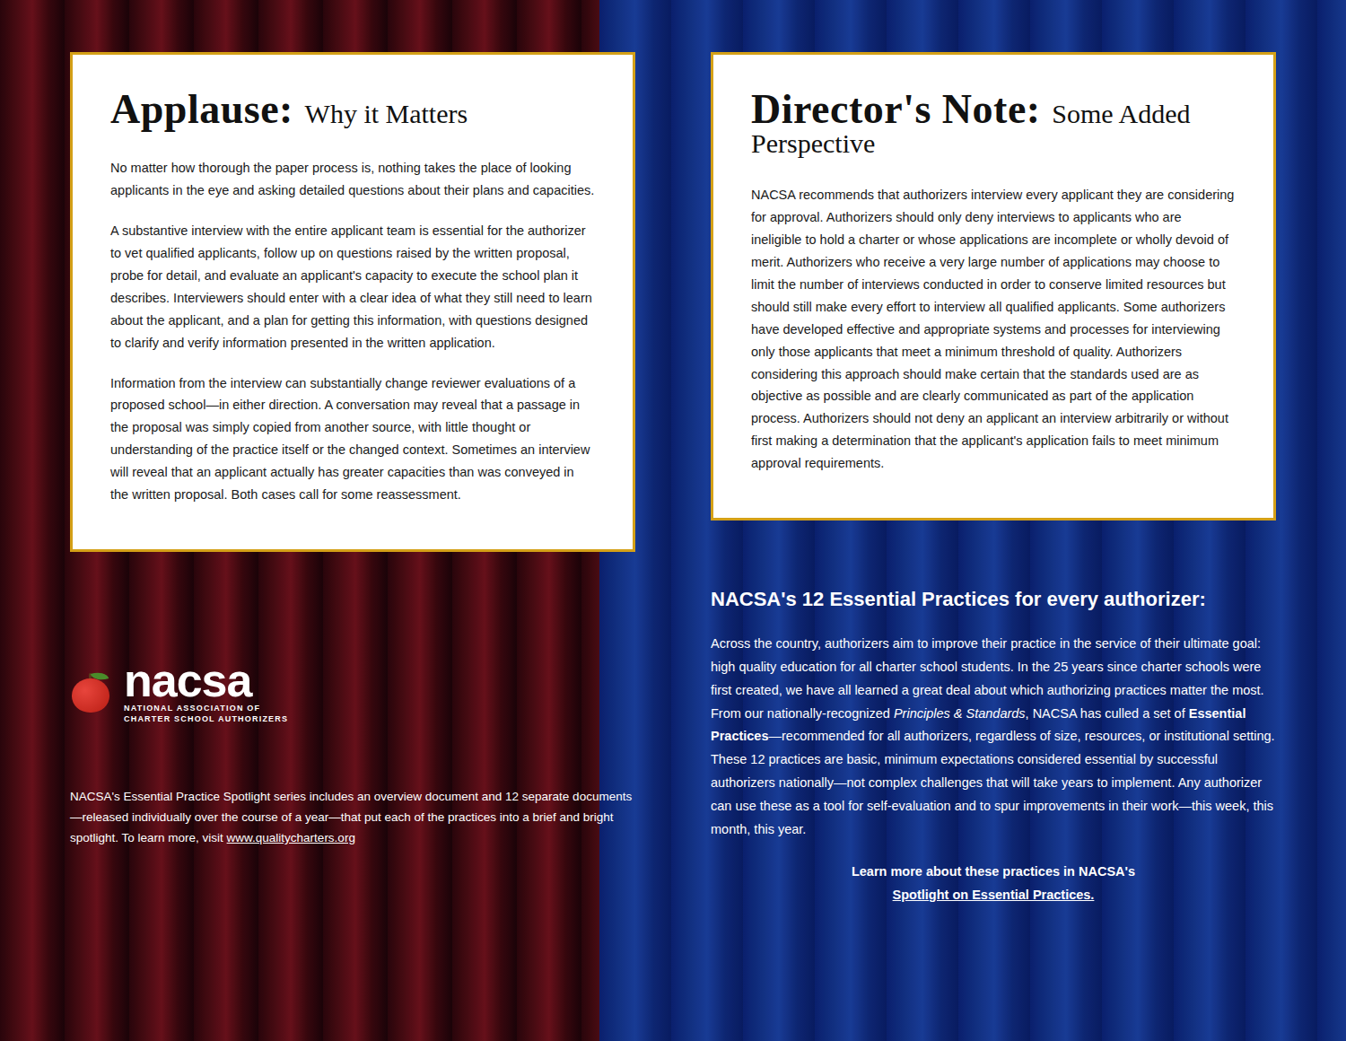Applause: Why it Matters
No matter how thorough the paper process is, nothing takes the place of looking applicants in the eye and asking detailed questions about their plans and capacities.
A substantive interview with the entire applicant team is essential for the authorizer to vet qualified applicants, follow up on questions raised by the written proposal, probe for detail, and evaluate an applicant's capacity to execute the school plan it describes. Interviewers should enter with a clear idea of what they still need to learn about the applicant, and a plan for getting this information, with questions designed to clarify and verify information presented in the written application.
Information from the interview can substantially change reviewer evaluations of a proposed school—in either direction. A conversation may reveal that a passage in the proposal was simply copied from another source, with little thought or understanding of the practice itself or the changed context. Sometimes an interview will reveal that an applicant actually has greater capacities than was conveyed in the written proposal. Both cases call for some reassessment.
Director's Note: Some Added Perspective
NACSA recommends that authorizers interview every applicant they are considering for approval. Authorizers should only deny interviews to applicants who are ineligible to hold a charter or whose applications are incomplete or wholly devoid of merit. Authorizers who receive a very large number of applications may choose to limit the number of interviews conducted in order to conserve limited resources but should still make every effort to interview all qualified applicants. Some authorizers have developed effective and appropriate systems and processes for interviewing only those applicants that meet a minimum threshold of quality. Authorizers considering this approach should make certain that the standards used are as objective as possible and are clearly communicated as part of the application process. Authorizers should not deny an applicant an interview arbitrarily or without first making a determination that the applicant's application fails to meet minimum approval requirements.
nacsa
NATIONAL ASSOCIATION OF
CHARTER SCHOOL AUTHORIZERS
NACSA's Essential Practice Spotlight series includes an overview document and 12 separate documents—released individually over the course of a year—that put each of the practices into a brief and bright spotlight. To learn more, visit www.qualitycharters.org
NACSA's 12 Essential Practices for every authorizer:
Across the country, authorizers aim to improve their practice in the service of their ultimate goal: high quality education for all charter school students. In the 25 years since charter schools were first created, we have all learned a great deal about which authorizing practices matter the most. From our nationally-recognized Principles & Standards, NACSA has culled a set of Essential Practices—recommended for all authorizers, regardless of size, resources, or institutional setting. These 12 practices are basic, minimum expectations considered essential by successful authorizers nationally—not complex challenges that will take years to implement. Any authorizer can use these as a tool for self-evaluation and to spur improvements in their work—this week, this month, this year.
Learn more about these practices in NACSA's
Spotlight on Essential Practices.